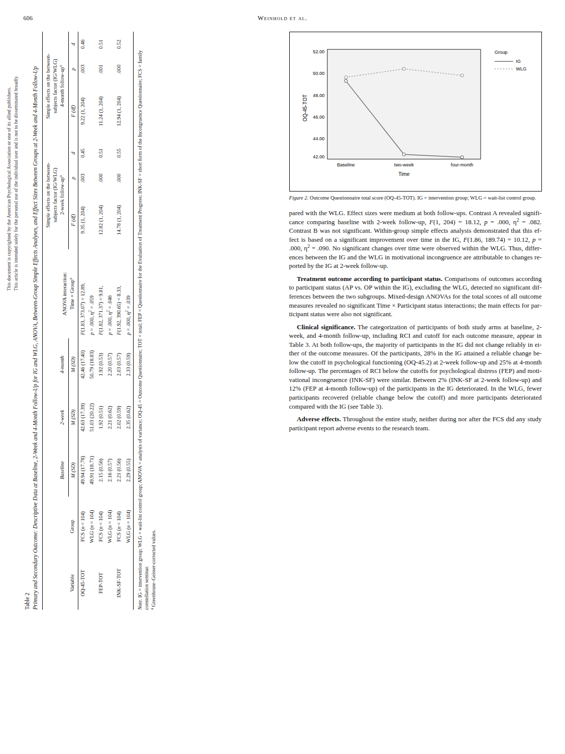This document is copyrighted by the American Psychological Association or one of its allied publishers. This article is intended solely for the personal use of the individual user and is not to be disseminated broadly.
606
Weinhold et al.
606
Table 2
Primary and Secondary Outcome: Descriptive Data at Baseline, 2-Week and 4-Month Follow-Up for IG and WLG, ANOVA, Between-Group Simple Effects Analyses, and Effect Sizes Between Groups at 2-Week and 4-Month Follow-Up
| Variable | Group | Baseline | 2-week | 4-month | ANOVA interaction: Time × Group a | Simple effects on the between- subjects factor (IG/WLG) 2-week follow-up a | Simple effects on the between- subjects factor (IG/WLG) 4-month follow-up a |
| --- | --- | --- | --- | --- | --- | --- | --- |
| M (SD) | M (SD) | M (SD) | F (df) | p | d | F (df) | p | d |
| OQ-45-TOT | FCS ( n = 104) | 49.94 (17.78) | 42.63 (17.39) | 42.46 (17.40) | F (1.83, 373.07) = 12.89, | 9.35 (1, 204) | .003 | 0.45 | 9.22 (1, 204) | .003 | 0.46 |
| | WLG ( n = 104) | 49.91 (18.71) | 51.03 (20.22) | 50.79 (18.83) | p = .000, η 2 = .059 | | | | | | |
| FEP-TOT | FCS ( n = 104) | 2.15 (0.56) | 1.92 (0.51) | 1.92 (0.53) | F (1.82, 371.37) = 9.81, | 12.82 (1, 204) | .000 | 0.51 | 11.24 (1, 204) | .001 | 0.51 |
| | WLG ( n = 104) | 2.16 (0.57) | 2.21 (0.62) | 2.20 (0.57) | p = .000, η 2 = .046 | | | | | | |
| INK-SF-TOT | FCS ( n = 104) | 2.21 (0.56) | 2.02 (0.59) | 2.03 (0.57) | F (1.92, 390.65) = 8.33, | 14.78 (1, 204) | .000 | 0.55 | 12.94 (1, 204) | .000 | 0.52 |
| | WLG ( n = 104) | 2.29 (0.55) | 2.35 (0.62) | 2.33 (0.59) | p = .000, η 2 = .039 | | | | | | |
Note. IG = intervention group; WLG = wait-list control group; ANOVA = analysis of variance; OQ-45 = Outcome Questionnaire; TOT = total; FEP = Questionnaire for the Evaluation of Treatment Progress; INK-SF = short form of the Incongruence Questionnaire; FCS = family constellation seminar.
a Greenhouse–Geisser-corrected values.
52.00 50.00 48.00 46.00 44.00 42.00 OQ-45-TOT Baseline two-week four-month Time Group IG WLG
Figure 2. Outcome Questionnaire total score (OQ-45-TOT). IG = intervention group; WLG = wait-list control group.
pared with the WLG. Effect sizes were medium at both follow-ups. Contrast A revealed significance comparing baseline with 2-week follow-up, F(1, 204) = 18.12, p = .000, η2 = .082. Contrast B was not significant. Within-group simple effects analysis demonstrated that this effect is based on a significant improvement over time in the IG, F(1.86, 189.74) = 10.12, p = .000, η2 = .090. No significant changes over time were observed within the WLG. Thus, differences between the IG and the WLG in motivational incongruence are attributable to changes reported by the IG at 2-week follow-up.
Treatment outcome according to participant status. Comparisons of outcomes according to participant status (AP vs. OP within the IG), excluding the WLG, detected no significant differences between the two subgroups. Mixed-design ANOVAs for the total scores of all outcome measures revealed no significant Time × Participant status interactions; the main effects for participant status were also not significant.
Clinical significance. The categorization of participants of both study arms at baseline, 2-week, and 4-month follow-up, including RCI and cutoff for each outcome measure, appear in Table 3. At both follow-ups, the majority of participants in the IG did not change reliably in either of the outcome measures. Of the participants, 28% in the IG attained a reliable change below the cutoff in psychological functioning (OQ-45.2) at 2-week follow-up and 25% at 4-month follow-up. The percentages of RCI below the cutoffs for psychological distress (FEP) and motivational incongruence (INK-SF) were similar. Between 2% (INK-SF at 2-week follow-up) and 12% (FEP at 4-month follow-up) of the participants in the IG deteriorated. In the WLG, fewer participants recovered (reliable change below the cutoff) and more participants deteriorated compared with the IG (see Table 3).
Adverse effects. Throughout the entire study, neither during nor after the FCS did any study participant report adverse events to the research team.